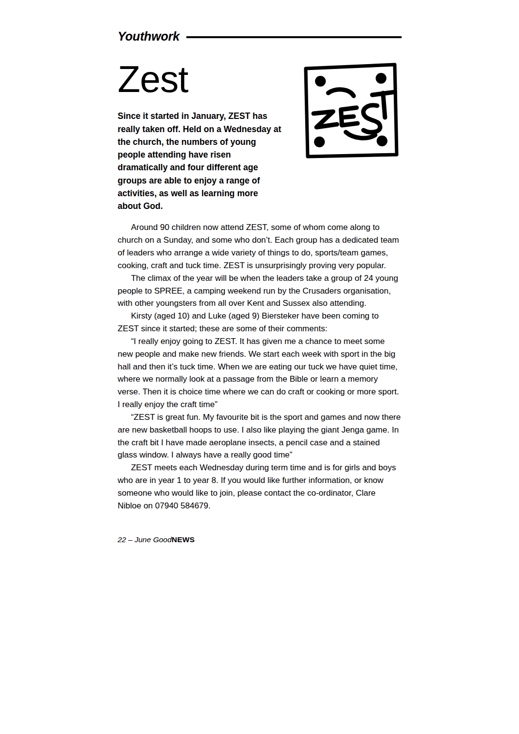Youthwork
Zest
Since it started in January, ZEST has really taken off. Held on a Wednesday at the church, the numbers of young people attending have risen dramatically and four different age groups are able to enjoy a range of activities, as well as learning more about God.
Around 90 children now attend ZEST, some of whom come along to church on a Sunday, and some who don’t. Each group has a dedicated team of leaders who arrange a wide variety of things to do, sports/team games, cooking, craft and tuck time. ZEST is unsurprisingly proving very popular.
The climax of the year will be when the leaders take a group of 24 young people to SPREE, a camping weekend run by the Crusaders organisation, with other youngsters from all over Kent and Sussex also attending.
Kirsty (aged 10) and Luke (aged 9) Biersteker have been coming to ZEST since it started; these are some of their comments:
“I really enjoy going to ZEST. It has given me a chance to meet some new people and make new friends. We start each week with sport in the big hall and then it’s tuck time. When we are eating our tuck we have quiet time, where we normally look at a passage from the Bible or learn a memory verse. Then it is choice time where we can do craft or cooking or more sport. I really enjoy the craft time”
“ZEST is great fun. My favourite bit is the sport and games and now there are new basketball hoops to use. I also like playing the giant Jenga game. In the craft bit I have made aeroplane insects, a pencil case and a stained glass window. I always have a really good time”
ZEST meets each Wednesday during term time and is for girls and boys who are in year 1 to year 8. If you would like further information, or know someone who would like to join, please contact the co-ordinator, Clare Nibloe on 07940 584679.
22 – June GoodNEWS